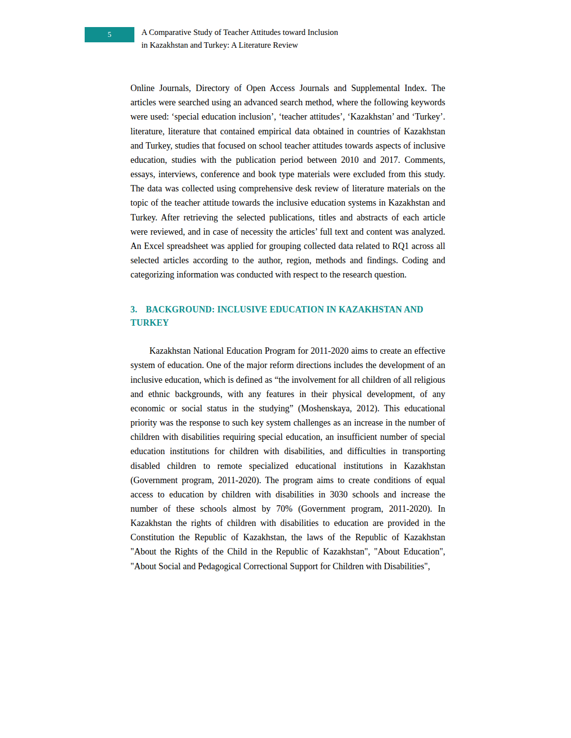5
A Comparative Study of Teacher Attitudes toward Inclusion
in Kazakhstan and Turkey: A Literature Review
Online Journals, Directory of Open Access Journals and Supplemental Index. The articles were searched using an advanced search method, where the following keywords were used: ‘special education inclusion’, ‘teacher attitudes’, ‘Kazakhstan’ and ‘Turkey’. literature, literature that contained empirical data obtained in countries of Kazakhstan and Turkey, studies that focused on school teacher attitudes towards aspects of inclusive education, studies with the publication period between 2010 and 2017. Comments, essays, interviews, conference and book type materials were excluded from this study. The data was collected using comprehensive desk review of literature materials on the topic of the teacher attitude towards the inclusive education systems in Kazakhstan and Turkey. After retrieving the selected publications, titles and abstracts of each article were reviewed, and in case of necessity the articles’ full text and content was analyzed. An Excel spreadsheet was applied for grouping collected data related to RQ1 across all selected articles according to the author, region, methods and findings. Coding and categorizing information was conducted with respect to the research question.
3. Background: Inclusive Education in Kazakhstan and Turkey
Kazakhstan National Education Program for 2011-2020 aims to create an effective system of education. One of the major reform directions includes the development of an inclusive education, which is defined as “the involvement for all children of all religious and ethnic backgrounds, with any features in their physical development, of any economic or social status in the studying” (Moshenskaya, 2012). This educational priority was the response to such key system challenges as an increase in the number of children with disabilities requiring special education, an insufficient number of special education institutions for children with disabilities, and difficulties in transporting disabled children to remote specialized educational institutions in Kazakhstan (Government program, 2011-2020). The program aims to create conditions of equal access to education by children with disabilities in 3030 schools and increase the number of these schools almost by 70% (Government program, 2011-2020). In Kazakhstan the rights of children with disabilities to education are provided in the Constitution the Republic of Kazakhstan, the laws of the Republic of Kazakhstan "About the Rights of the Child in the Republic of Kazakhstan", "About Education", "About Social and Pedagogical Correctional Support for Children with Disabilities",